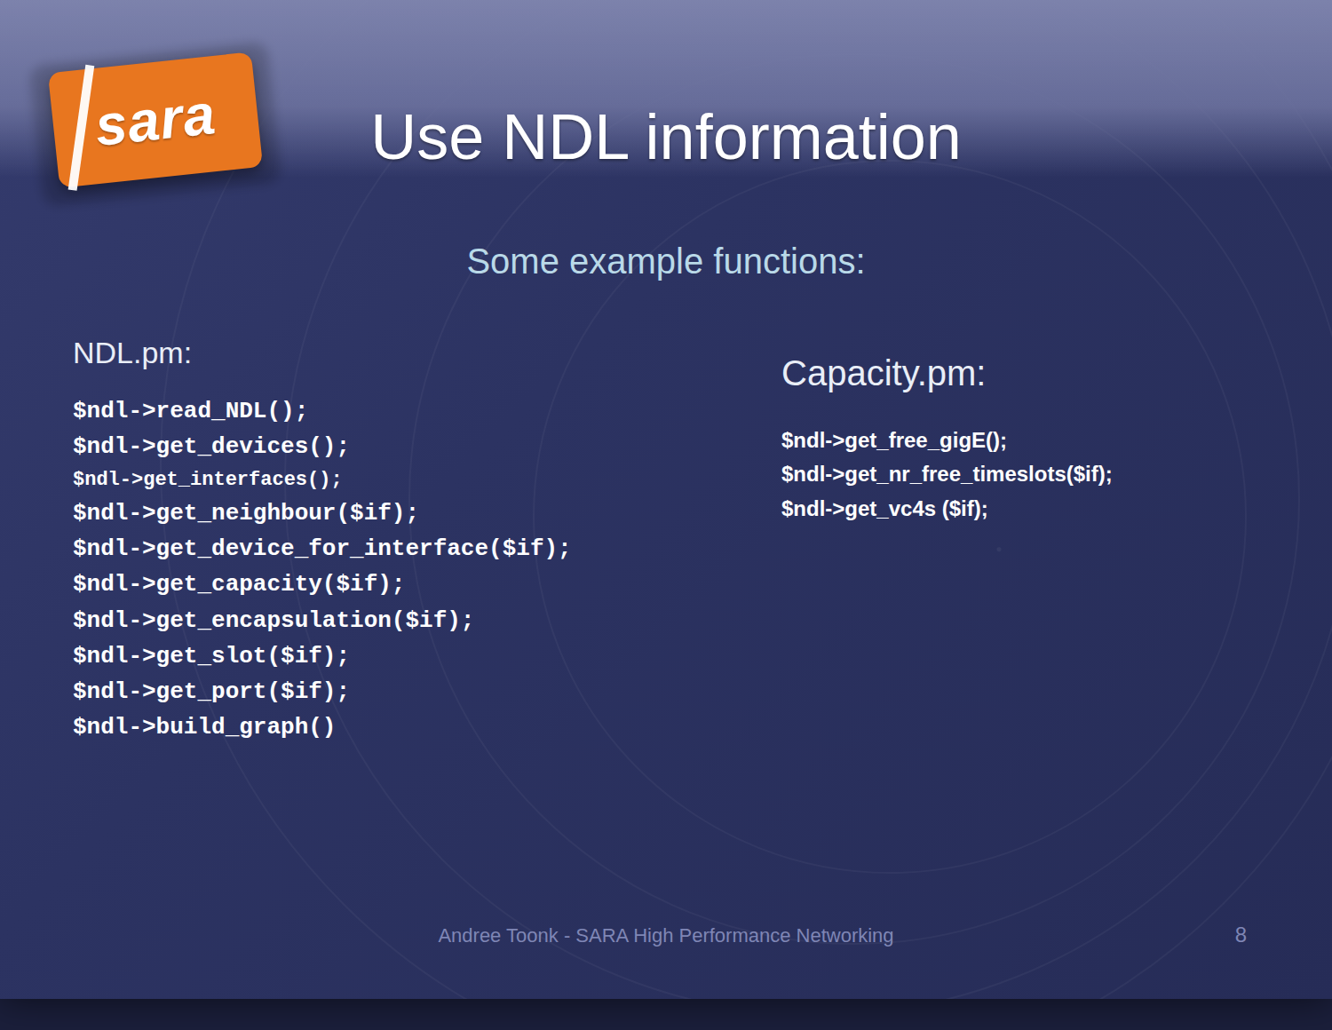Use NDL information
sara
Some example functions:
NDL.pm:
$ndl->read_NDL();
$ndl->get_devices();
$ndl->get_interfaces();
$ndl->get_neighbour($if);
$ndl->get_device_for_interface($if);
$ndl->get_capacity($if);
$ndl->get_encapsulation($if);
$ndl->get_slot($if);
$ndl->get_port($if);
$ndl->build_graph()
Capacity.pm:
$ndl->get_free_gigE();
$ndl->get_nr_free_timeslots($if);
$ndl->get_vc4s ($if);
Andree Toonk - SARA High Performance Networking
8